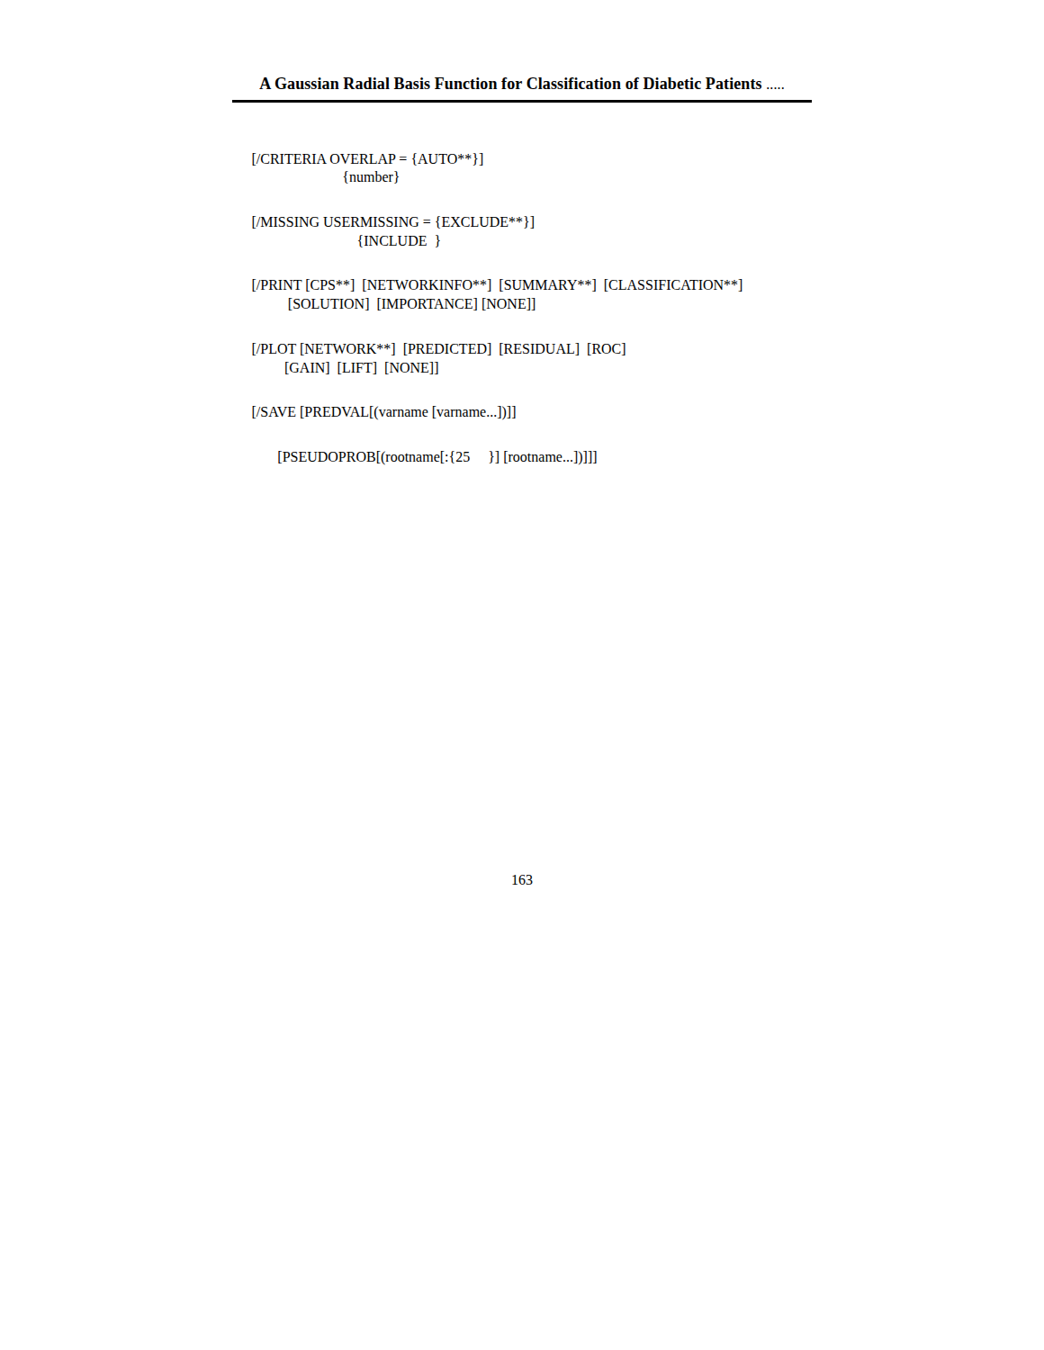A Gaussian Radial Basis Function for Classification of Diabetic Patients .....
[/CRITERIA OVERLAP = {AUTO**}]
{number}
[/MISSING USERMISSING = {EXCLUDE**}]
{INCLUDE }
[/PRINT [CPS**] [NETWORKINFO**] [SUMMARY**] [CLASSIFICATION**]
[SOLUTION] [IMPORTANCE] [NONE]]
[/PLOT [NETWORK**] [PREDICTED] [RESIDUAL] [ROC]
[GAIN] [LIFT] [NONE]]
[/SAVE [PREDVAL[(varname [varname...])]]
[PSEUDOPROB[(rootname[:{25 }] [rootname...])]]]
163